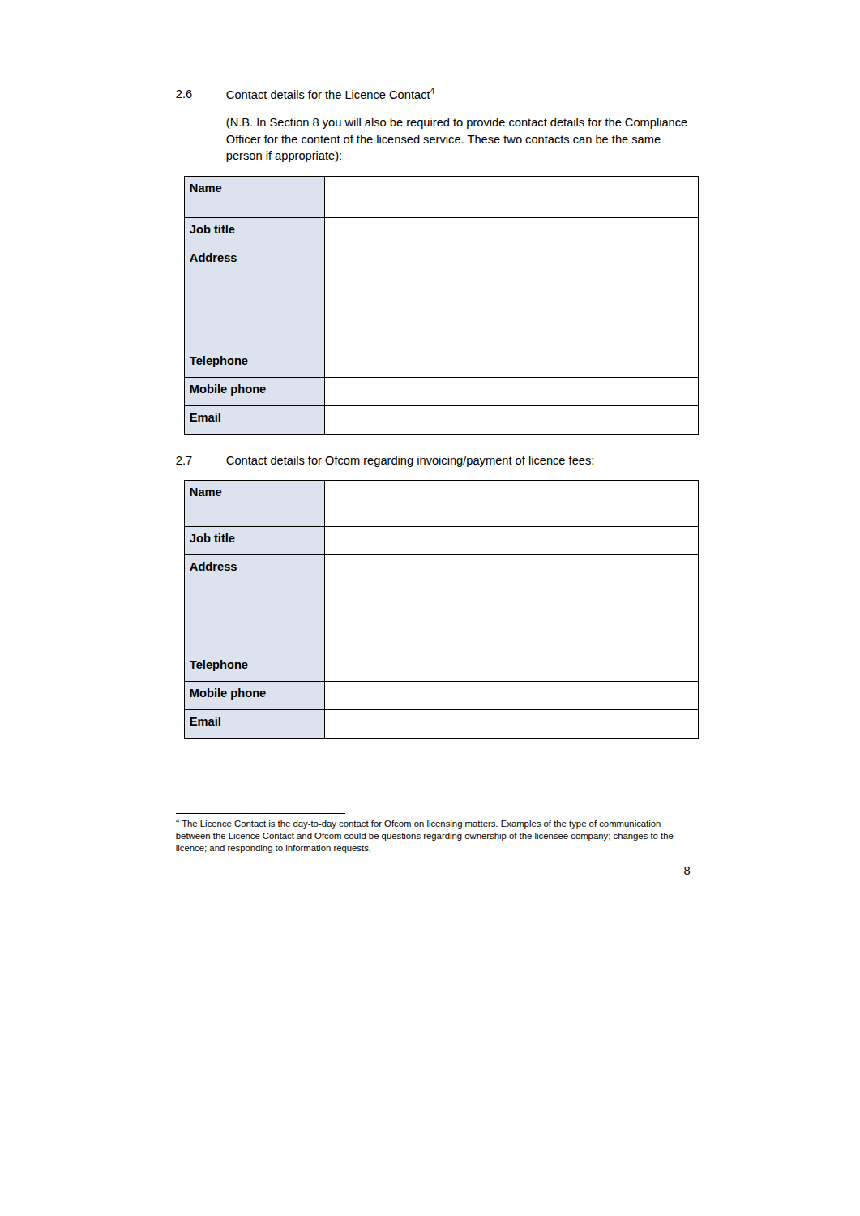2.6
Contact details for the Licence Contact4
(N.B. In Section 8 you will also be required to provide contact details for the Compliance Officer for the content of the licensed service. These two contacts can be the same person if appropriate):
| Name | |
| Job title | |
| Address | |
| Telephone | |
| Mobile phone | |
| Email | |
2.7
Contact details for Ofcom regarding invoicing/payment of licence fees:
| Name | |
| Job title | |
| Address | |
| Telephone | |
| Mobile phone | |
| Email | |
4 The Licence Contact is the day-to-day contact for Ofcom on licensing matters. Examples of the type of communication between the Licence Contact and Ofcom could be questions regarding ownership of the licensee company; changes to the licence; and responding to information requests,
8